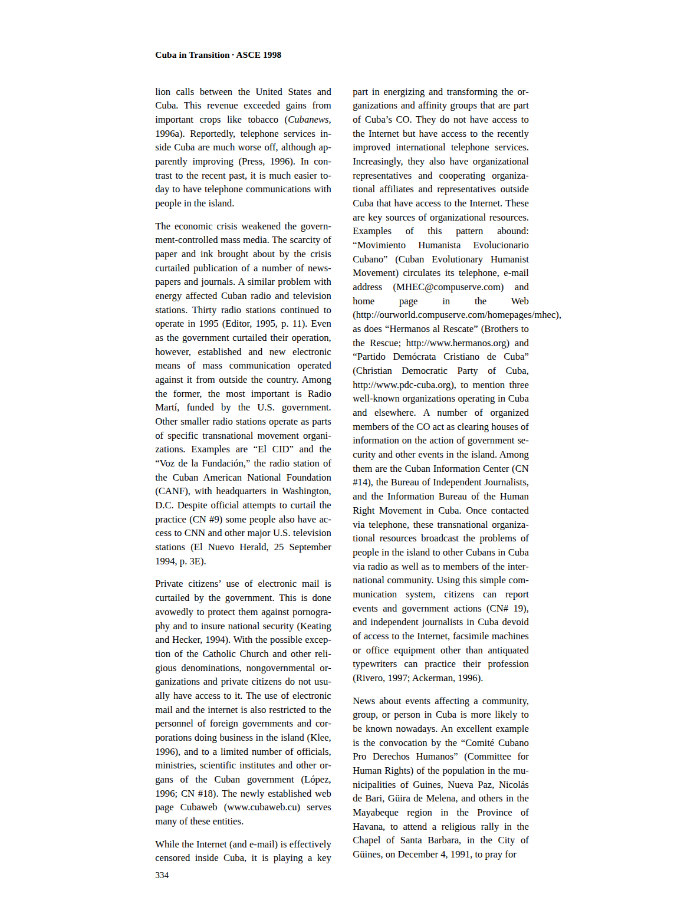Cuba in Transition·ASCE 1998
lion calls between the United States and Cuba. This revenue exceeded gains from important crops like tobacco (Cubanews, 1996a). Reportedly, telephone services inside Cuba are much worse off, although apparently improving (Press, 1996). In contrast to the recent past, it is much easier today to have telephone communications with people in the island.
The economic crisis weakened the government-controlled mass media. The scarcity of paper and ink brought about by the crisis curtailed publication of a number of newspapers and journals. A similar problem with energy affected Cuban radio and television stations. Thirty radio stations continued to operate in 1995 (Editor, 1995, p. 11). Even as the government curtailed their operation, however, established and new electronic means of mass communication operated against it from outside the country. Among the former, the most important is Radio Martí, funded by the U.S. government. Other smaller radio stations operate as parts of specific transnational movement organizations. Examples are “El CID” and the “Voz de la Fundación,” the radio station of the Cuban American National Foundation (CANF), with headquarters in Washington, D.C. Despite official attempts to curtail the practice (CN #9) some people also have access to CNN and other major U.S. television stations (El Nuevo Herald, 25 September 1994, p. 3E).
Private citizens’ use of electronic mail is curtailed by the government. This is done avowedly to protect them against pornography and to insure national security (Keating and Hecker, 1994). With the possible exception of the Catholic Church and other religious denominations, nongovernmental organizations and private citizens do not usually have access to it. The use of electronic mail and the internet is also restricted to the personnel of foreign governments and corporations doing business in the island (Klee, 1996), and to a limited number of officials, ministries, scientific institutes and other organs of the Cuban government (López, 1996; CN #18). The newly established web page Cubaweb (www.cubaweb.cu) serves many of these entities.
While the Internet (and e-mail) is effectively censored inside Cuba, it is playing a key part in energizing and transforming the organizations and affinity groups that are part of Cuba’s CO. They do not have access to the Internet but have access to the recently improved international telephone services. Increasingly, they also have organizational representatives and cooperating organizational affiliates and representatives outside Cuba that have access to the Internet. These are key sources of organizational resources. Examples of this pattern abound: “Movimiento Humanista Evolucionario Cubano” (Cuban Evolutionary Humanist Movement) circulates its telephone, e-mail address (MHEC@compuserve.com) and home page in the Web (http://ourworld.compuserve.com/homepages/mhec), as does “Hermanos al Rescate” (Brothers to the Rescue; http://www.hermanos.org) and “Partido Demócrata Cristiano de Cuba” (Christian Democratic Party of Cuba, http://www.pdc-cuba.org), to mention three well-known organizations operating in Cuba and elsewhere. A number of organized members of the CO act as clearing houses of information on the action of government security and other events in the island. Among them are the Cuban Information Center (CN #14), the Bureau of Independent Journalists, and the Information Bureau of the Human Right Movement in Cuba. Once contacted via telephone, these transnational organizational resources broadcast the problems of people in the island to other Cubans in Cuba via radio as well as to members of the international community. Using this simple communication system, citizens can report events and government actions (CN# 19), and independent journalists in Cuba devoid of access to the Internet, facsimile machines or office equipment other than antiquated typewriters can practice their profession (Rivero, 1997; Ackerman, 1996).
News about events affecting a community, group, or person in Cuba is more likely to be known nowadays. An excellent example is the convocation by the “Comité Cubano Pro Derechos Humanos” (Committee for Human Rights) of the population in the municipalities of Guines, Nueva Paz, Nicolás de Bari, Güira de Melena, and others in the Mayabeque region in the Province of Havana, to attend a religious rally in the Chapel of Santa Barbara, in the City of Güines, on December 4, 1991, to pray for
334